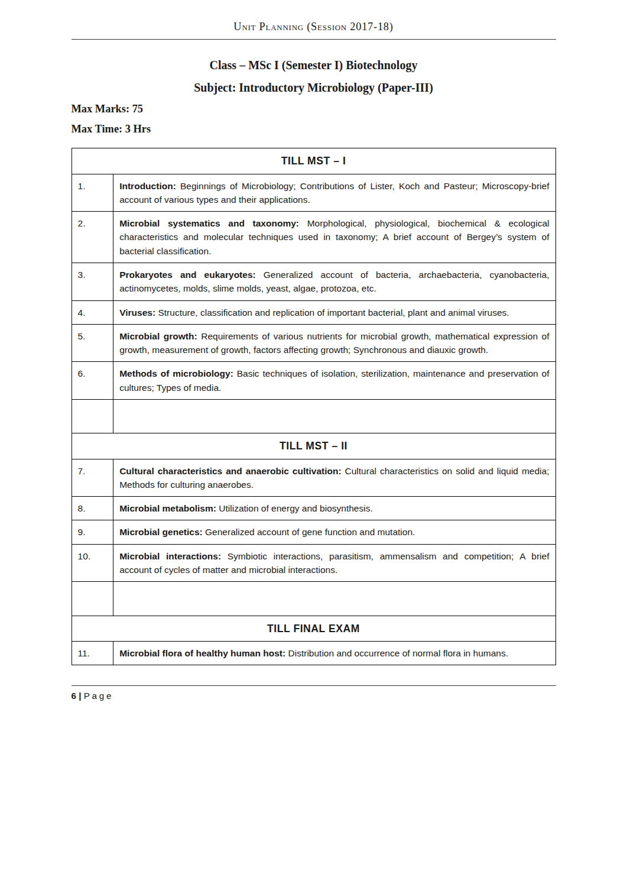Unit Planning (Session 2017-18)
Class – MSc I (Semester I) Biotechnology
Subject: Introductory Microbiology (Paper-III)
Max Marks: 75
Max Time: 3 Hrs
| TILL MST – I |
| --- |
| 1. | Introduction: Beginnings of Microbiology; Contributions of Lister, Koch and Pasteur; Microscopy-brief account of various types and their applications. |
| 2. | Microbial systematics and taxonomy: Morphological, physiological, biochemical & ecological characteristics and molecular techniques used in taxonomy; A brief account of Bergey’s system of bacterial classification. |
| 3. | Prokaryotes and eukaryotes: Generalized account of bacteria, archaebacteria, cyanobacteria, actinomycetes, molds, slime molds, yeast, algae, protozoa, etc. |
| 4. | Viruses: Structure, classification and replication of important bacterial, plant and animal viruses. |
| 5. | Microbial growth: Requirements of various nutrients for microbial growth, mathematical expression of growth, measurement of growth, factors affecting growth; Synchronous and diauxic growth. |
| 6. | Methods of microbiology: Basic techniques of isolation, sterilization, maintenance and preservation of cultures; Types of media. |
| TILL MST – II |
| 7. | Cultural characteristics and anaerobic cultivation: Cultural characteristics on solid and liquid media; Methods for culturing anaerobes. |
| 8. | Microbial metabolism: Utilization of energy and biosynthesis. |
| 9. | Microbial genetics: Generalized account of gene function and mutation. |
| 10. | Microbial interactions: Symbiotic interactions, parasitism, ammensalism and competition; A brief account of cycles of matter and microbial interactions. |
| TILL FINAL EXAM |
| 11. | Microbial flora of healthy human host: Distribution and occurrence of normal flora in humans. |
6 | Page